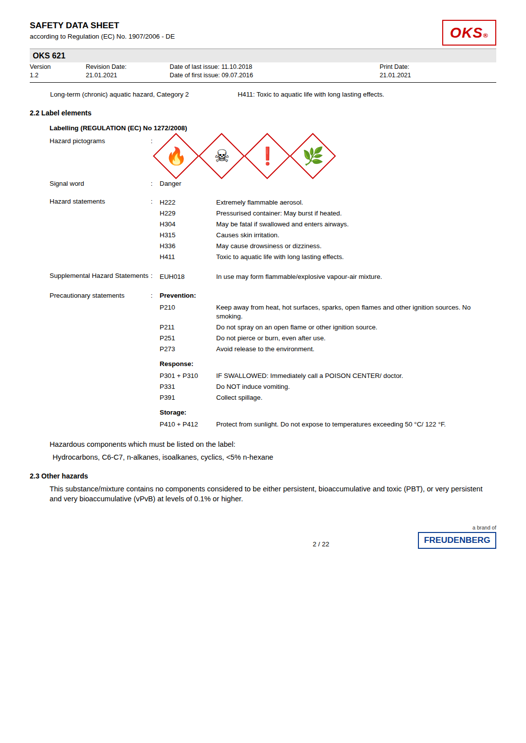SAFETY DATA SHEET
according to Regulation (EC) No. 1907/2006 - DE
OKS®
OKS 621
| Version 1.2 | Revision Date: 21.01.2021 | Date of last issue: 11.10.2018 Date of first issue: 09.07.2016 | Print Date: 21.01.2021 |
| Long-term (chronic) aquatic hazard, Category 2 | H411: Toxic to aquatic life with long lasting effects. |
2.2 Label elements
Labelling (REGULATION (EC) No 1272/2008)
| Hazard pictograms | : | 🔥 ☠ ❗ 🌿 |
| Signal word | : | Danger |
| Hazard statements | : | / H222 / Extremely flammable aerosol. / / H229 / Pressurised container: May burst if heated. / / H304 / May be fatal if swallowed and enters airways. / / H315 / Causes skin irritation. / / H336 / May cause drowsiness or dizziness. / / H411 / Toxic to aquatic life with long lasting effects. / |
| Supplemental Hazard Statements | : | / EUH018 / In use may form flammable/explosive vapour-air mixture. / |
| Precautionary statements | : | Prevention: / P210 / Keep away from heat, hot surfaces, sparks, open flames and other ignition sources. No smoking. / / P211 / Do not spray on an open flame or other ignition source. / / P251 / Do not pierce or burn, even after use. / / P273 / Avoid release to the environment. / Response: / P301 + P310 / IF SWALLOWED: Immediately call a POISON CENTER/ doctor. / / P331 / Do NOT induce vomiting. / / P391 / Collect spillage. / Storage: / P410 + P412 / Protect from sunlight. Do not expose to temperatures exceeding 50 °C/ 122 °F. / |
Hazardous components which must be listed on the label:
Hydrocarbons, C6-C7, n-alkanes, isoalkanes, cyclics, <5% n-hexane
2.3 Other hazards
This substance/mixture contains no components considered to be either persistent, bioaccumulative and toxic (PBT), or very persistent and very bioaccumulative (vPvB) at levels of 0.1% or higher.
2 / 22
a brand of
FREUDENBERG